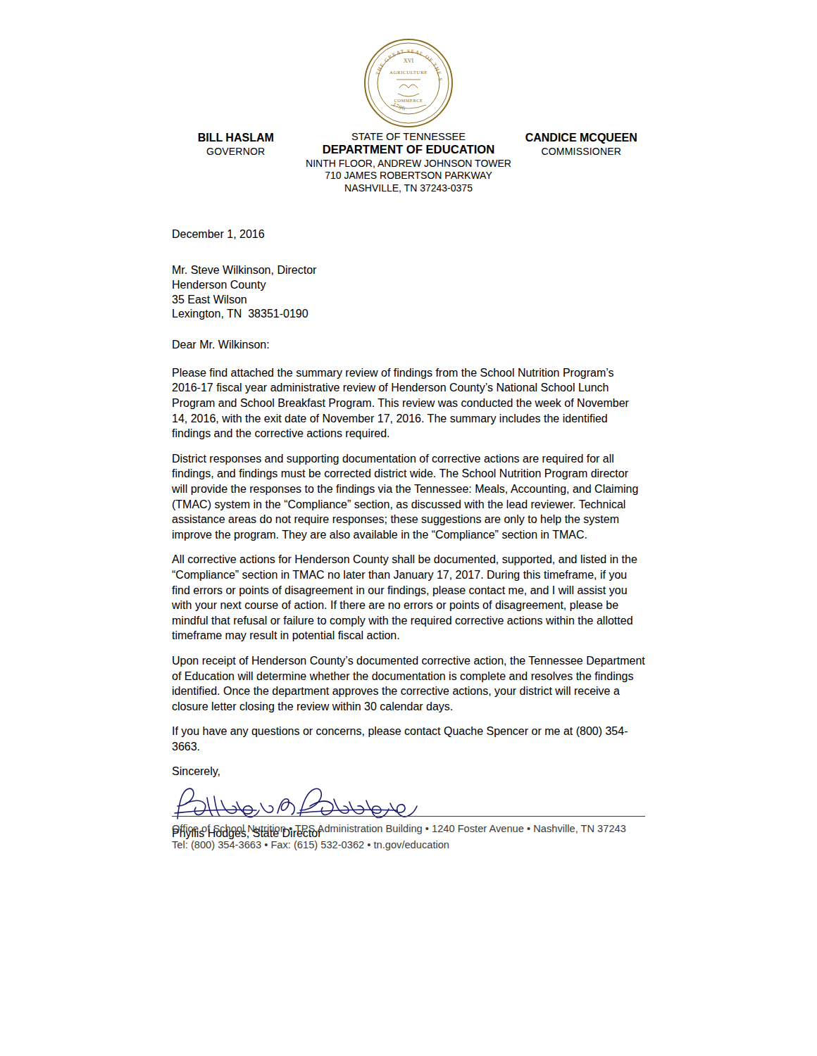THE GREAT SEAL OF THE STATE OF TENNESSEE 1796 XVI AGRICULTURE COMMERCE
| BILL HASLAM GOVERNOR | STATE OF TENNESSEE DEPARTMENT OF EDUCATION NINTH FLOOR, ANDREW JOHNSON TOWER 710 JAMES ROBERTSON PARKWAY NASHVILLE, TN 37243-0375 | CANDICE MCQUEEN COMMISSIONER |
December 1, 2016
Mr. Steve Wilkinson, Director
Henderson County
35 East Wilson
Lexington, TN 38351-0190
Dear Mr. Wilkinson:
Please find attached the summary review of findings from the School Nutrition Program’s 2016-17 fiscal year administrative review of Henderson County’s National School Lunch Program and School Breakfast Program. This review was conducted the week of November 14, 2016, with the exit date of November 17, 2016. The summary includes the identified findings and the corrective actions required.
District responses and supporting documentation of corrective actions are required for all findings, and findings must be corrected district wide. The School Nutrition Program director will provide the responses to the findings via the Tennessee: Meals, Accounting, and Claiming (TMAC) system in the “Compliance” section, as discussed with the lead reviewer. Technical assistance areas do not require responses; these suggestions are only to help the system improve the program. They are also available in the “Compliance” section in TMAC.
All corrective actions for Henderson County shall be documented, supported, and listed in the “Compliance” section in TMAC no later than January 17, 2017. During this timeframe, if you find errors or points of disagreement in our findings, please contact me, and I will assist you with your next course of action. If there are no errors or points of disagreement, please be mindful that refusal or failure to comply with the required corrective actions within the allotted timeframe may result in potential fiscal action.
Upon receipt of Henderson County’s documented corrective action, the Tennessee Department of Education will determine whether the documentation is complete and resolves the findings identified. Once the department approves the corrective actions, your district will receive a closure letter closing the review within 30 calendar days.
If you have any questions or concerns, please contact Quache Spencer or me at (800) 354-3663.
Sincerely,
Phyllis Hodges, State Director
Office of School Nutrition • TPS Administration Building • 1240 Foster Avenue • Nashville, TN 37243
Tel: (800) 354-3663 • Fax: (615) 532-0362 • tn.gov/education